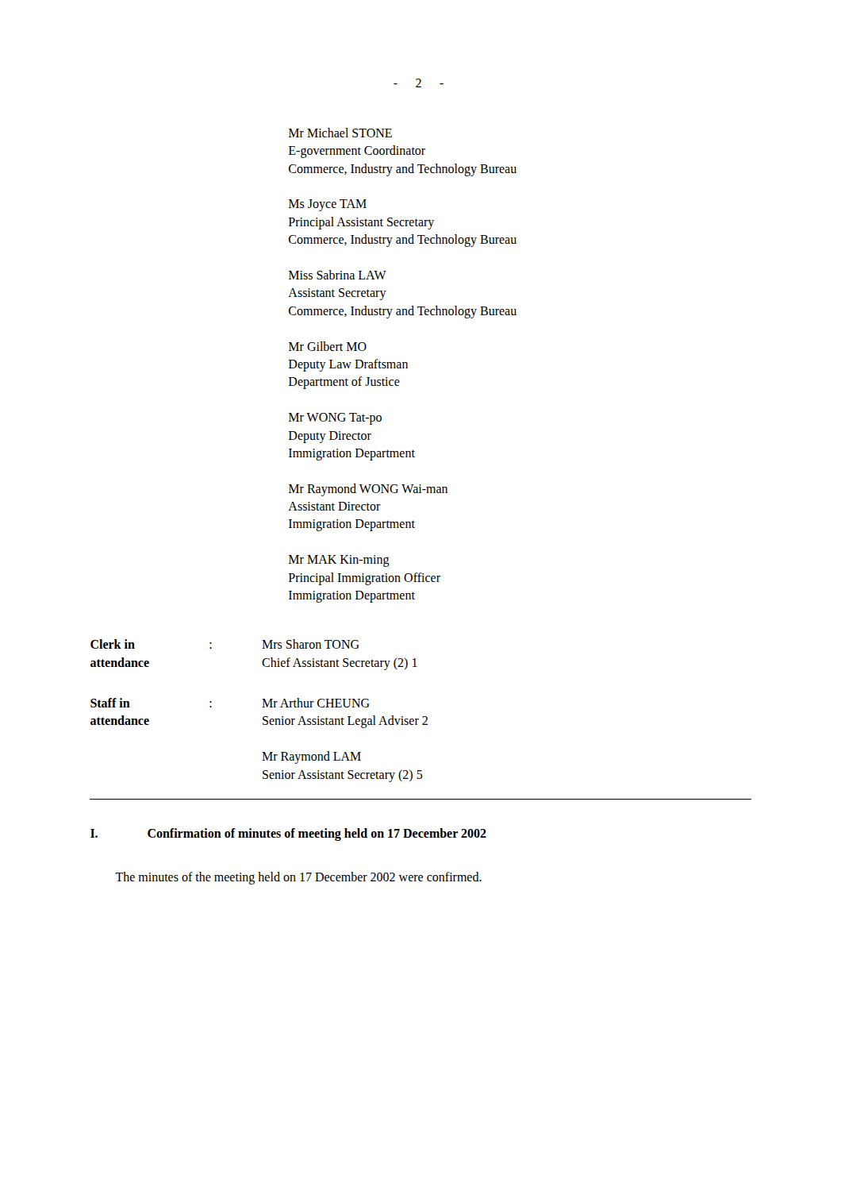- 2 -
Mr Michael STONE
E-government Coordinator
Commerce, Industry and Technology Bureau
Ms Joyce TAM
Principal Assistant Secretary
Commerce, Industry and Technology Bureau
Miss Sabrina LAW
Assistant Secretary
Commerce, Industry and Technology Bureau
Mr Gilbert MO
Deputy Law Draftsman
Department of Justice
Mr WONG Tat-po
Deputy Director
Immigration Department
Mr Raymond WONG Wai-man
Assistant Director
Immigration Department
Mr MAK Kin-ming
Principal Immigration Officer
Immigration Department
| Clerk in attendance | : | Mrs Sharon TONG Chief Assistant Secretary (2) 1 |
| Staff in attendance | : | Mr Arthur CHEUNG Senior Assistant Legal Adviser 2 Mr Raymond LAM Senior Assistant Secretary (2) 5 |
I. Confirmation of minutes of meeting held on 17 December 2002
The minutes of the meeting held on 17 December 2002 were confirmed.